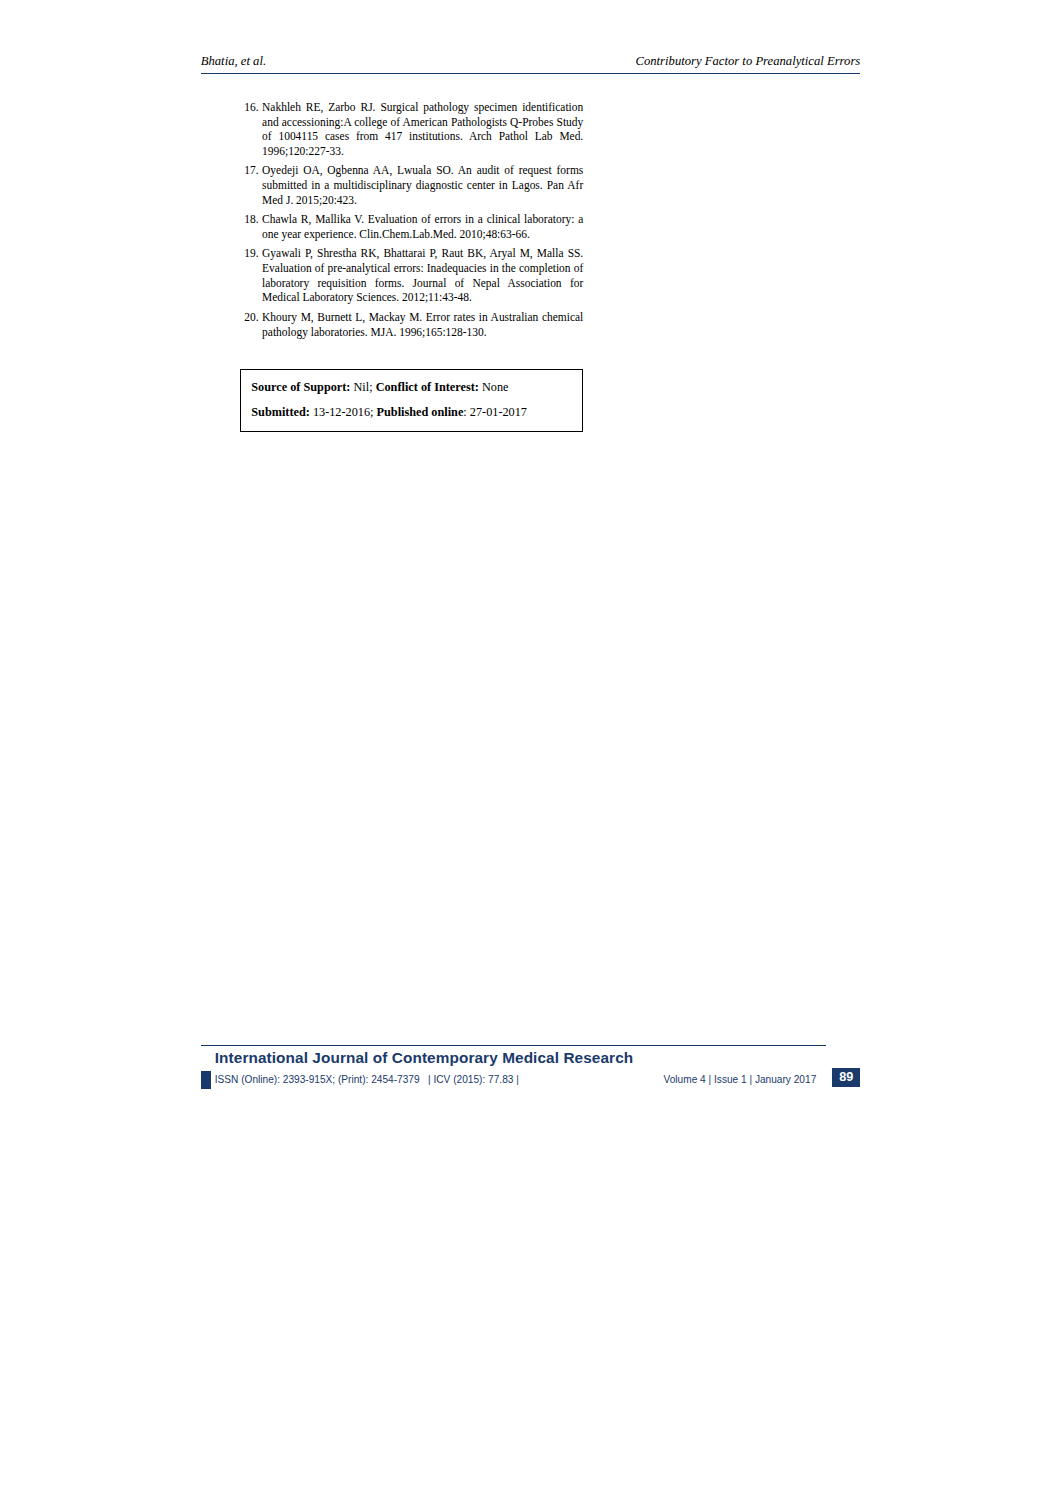Bhatia, et al.
Contributory Factor to Preanalytical Errors
16. Nakhleh RE, Zarbo RJ. Surgical pathology specimen identification and accessioning:A college of American Pathologists Q-Probes Study of 1004115 cases from 417 institutions. Arch Pathol Lab Med. 1996;120:227-33.
17. Oyedeji OA, Ogbenna AA, Lwuala SO. An audit of request forms submitted in a multidisciplinary diagnostic center in Lagos. Pan Afr Med J. 2015;20:423.
18. Chawla R, Mallika V. Evaluation of errors in a clinical laboratory: a one year experience. Clin.Chem.Lab.Med. 2010;48:63-66.
19. Gyawali P, Shrestha RK, Bhattarai P, Raut BK, Aryal M, Malla SS. Evaluation of pre-analytical errors: Inadequacies in the completion of laboratory requisition forms. Journal of Nepal Association for Medical Laboratory Sciences. 2012;11:43-48.
20. Khoury M, Burnett L, Mackay M. Error rates in Australian chemical pathology laboratories. MJA. 1996;165:128-130.
Source of Support: Nil; Conflict of Interest: None
Submitted: 13-12-2016; Published online: 27-01-2017
International Journal of Contemporary Medical Research
ISSN (Online): 2393-915X; (Print): 2454-7379 | ICV (2015): 77.83 |
Volume 4 | Issue 1 | January 2017
89